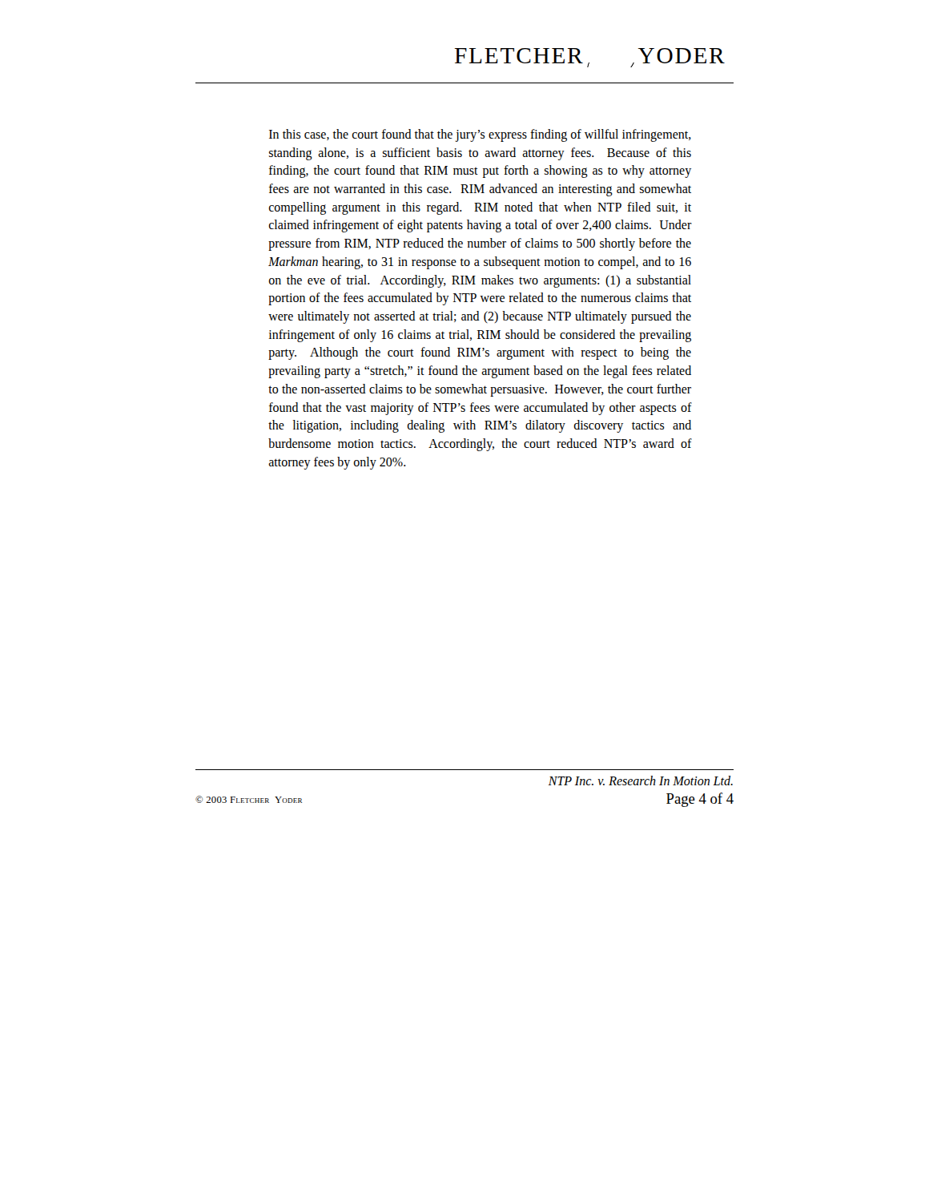FLETCHER YODER
In this case, the court found that the jury’s express finding of willful infringement, standing alone, is a sufficient basis to award attorney fees. Because of this finding, the court found that RIM must put forth a showing as to why attorney fees are not warranted in this case. RIM advanced an interesting and somewhat compelling argument in this regard. RIM noted that when NTP filed suit, it claimed infringement of eight patents having a total of over 2,400 claims. Under pressure from RIM, NTP reduced the number of claims to 500 shortly before the Markman hearing, to 31 in response to a subsequent motion to compel, and to 16 on the eve of trial. Accordingly, RIM makes two arguments: (1) a substantial portion of the fees accumulated by NTP were related to the numerous claims that were ultimately not asserted at trial; and (2) because NTP ultimately pursued the infringement of only 16 claims at trial, RIM should be considered the prevailing party. Although the court found RIM’s argument with respect to being the prevailing party a “stretch,” it found the argument based on the legal fees related to the non-asserted claims to be somewhat persuasive. However, the court further found that the vast majority of NTP’s fees were accumulated by other aspects of the litigation, including dealing with RIM’s dilatory discovery tactics and burdensome motion tactics. Accordingly, the court reduced NTP’s award of attorney fees by only 20%.
© 2003 Fletcher Yoder
NTP Inc. v. Research In Motion Ltd.
Page 4 of 4